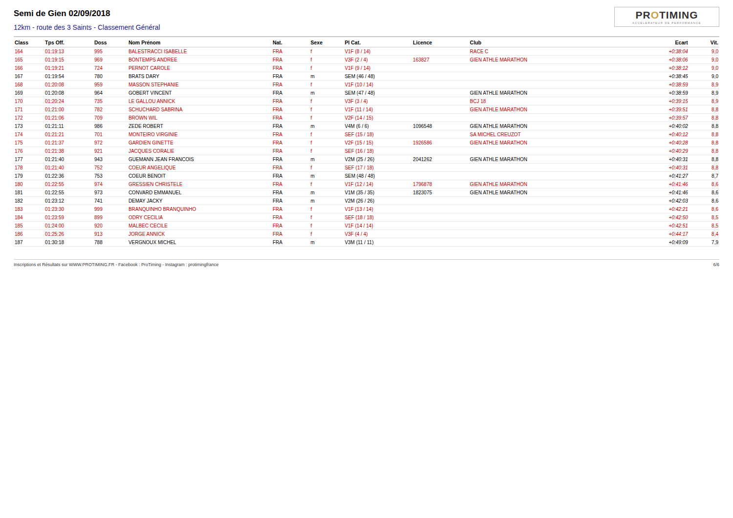Semi de Gien 02/09/2018
12km - route des 3 Saints - Classement Général
PROTIMING
ACCELERATEUR DE PERFORMANCE
| Class | Tps Off. | Doss | Nom Prénom | Nat. | Sexe | Pl Cat. | Licence | Club | Ecart | Vit. |
| --- | --- | --- | --- | --- | --- | --- | --- | --- | --- | --- |
| 164 | 01:19:13 | 995 | BALESTRACCI ISABELLE | FRA | f | V1F (8 / 14) | | RACE C | +0:38:04 | 9,0 |
| 165 | 01:19:15 | 969 | BONTEMPS ANDREE | FRA | f | V3F (2 / 4) | 163827 | GIEN ATHLE MARATHON | +0:38:06 | 9,0 |
| 166 | 01:19:21 | 724 | PERNOT CAROLE | FRA | f | V1F (9 / 14) | | | +0:38:12 | 9,0 |
| 167 | 01:19:54 | 780 | BRATS DARY | FRA | m | SEM (46 / 48) | | | +0:38:45 | 9,0 |
| 168 | 01:20:08 | 959 | MASSON STEPHANIE | FRA | f | V1F (10 / 14) | | | +0:38:59 | 8,9 |
| 169 | 01:20:08 | 964 | GOBERT VINCENT | FRA | m | SEM (47 / 48) | | GIEN ATHLE MARATHON | +0:38:59 | 8,9 |
| 170 | 01:20:24 | 735 | LE GALLOU ANNICK | FRA | f | V3F (3 / 4) | | BCJ 18 | +0:39:15 | 8,9 |
| 171 | 01:21:00 | 782 | SCHUCHARD SABRINA | FRA | f | V1F (11 / 14) | | GIEN ATHLE MARATHON | +0:39:51 | 8,8 |
| 172 | 01:21:06 | 709 | BROWN WIL | FRA | f | V2F (14 / 15) | | | +0:39:57 | 8,8 |
| 173 | 01:21:11 | 986 | ZEDE ROBERT | FRA | m | V4M (6 / 6) | 1096548 | GIEN ATHLE MARATHON | +0:40:02 | 8,8 |
| 174 | 01:21:21 | 701 | MONTEIRO VIRGINIE | FRA | f | SEF (15 / 18) | | SA MICHEL CREUZOT | +0:40:12 | 8,8 |
| 175 | 01:21:37 | 972 | GARDIEN GINETTE | FRA | f | V2F (15 / 15) | 1926586 | GIEN ATHLE MARATHON | +0:40:28 | 8,8 |
| 176 | 01:21:38 | 921 | JACQUES CORALIE | FRA | f | SEF (16 / 18) | | | +0:40:29 | 8,8 |
| 177 | 01:21:40 | 943 | GUEMANN JEAN FRANCOIS | FRA | m | V2M (25 / 26) | 2041262 | GIEN ATHLE MARATHON | +0:40:31 | 8,8 |
| 178 | 01:21:40 | 752 | COEUR ANGELIQUE | FRA | f | SEF (17 / 18) | | | +0:40:31 | 8,8 |
| 179 | 01:22:36 | 753 | COEUR BENOIT | FRA | m | SEM (48 / 48) | | | +0:41:27 | 8,7 |
| 180 | 01:22:55 | 974 | GRESSIEN CHRISTELE | FRA | f | V1F (12 / 14) | 1796878 | GIEN ATHLE MARATHON | +0:41:46 | 8,6 |
| 181 | 01:22:55 | 973 | CONVARD EMMANUEL | FRA | m | V1M (35 / 35) | 1823075 | GIEN ATHLE MARATHON | +0:41:46 | 8,6 |
| 182 | 01:23:12 | 741 | DEMAY JACKY | FRA | m | V2M (26 / 26) | | | +0:42:03 | 8,6 |
| 183 | 01:23:30 | 999 | BRANQUINHO BRANQUINHO | FRA | f | V1F (13 / 14) | | | +0:42:21 | 8,6 |
| 184 | 01:23:59 | 899 | ODRY CECILIA | FRA | f | SEF (18 / 18) | | | +0:42:50 | 8,5 |
| 185 | 01:24:00 | 920 | MALBEC CECILE | FRA | f | V1F (14 / 14) | | | +0:42:51 | 8,5 |
| 186 | 01:25:26 | 913 | JORGE ANNICK | FRA | f | V3F (4 / 4) | | | +0:44:17 | 8,4 |
| 187 | 01:30:18 | 788 | VERGNOUX MICHEL | FRA | m | V3M (11 / 11) | | | +0:49:09 | 7,9 |
Inscriptions et Résultats sur WWW.PROTIMING.FR - Facebook : ProTiming - Instagram : protimingfrance
6/6